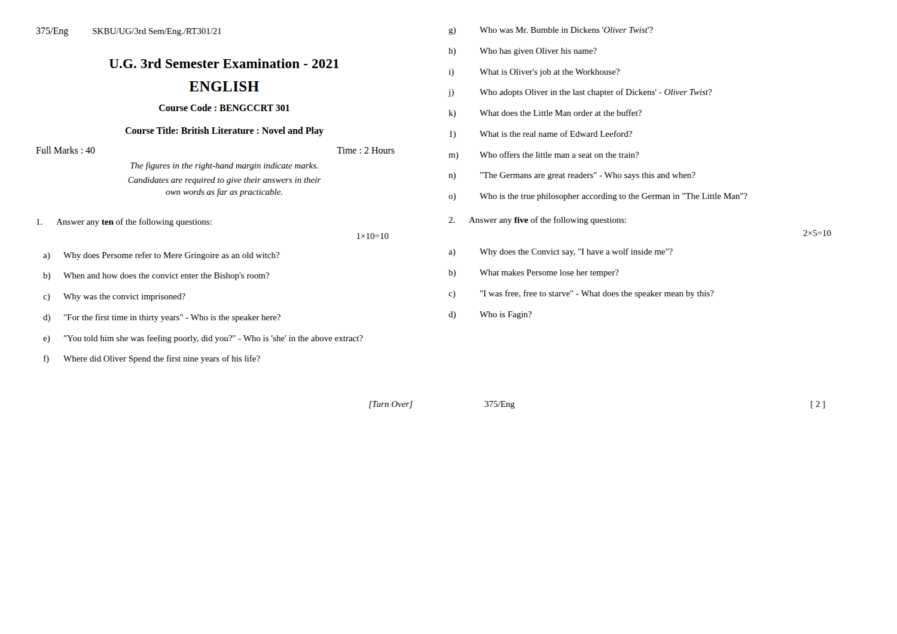375/Eng SKBU/UG/3rd Sem/Eng./RT301/21
U.G. 3rd Semester Examination - 2021
ENGLISH
Course Code : BENGCCRT 301
Course Title: British Literature : Novel and Play
Full Marks : 40 Time : 2 Hours
The figures in the right-hand margin indicate marks.
Candidates are required to give their answers in their own words as far as practicable.
1. Answer any ten of the following questions:
1×10=10
a) Why does Persome refer to Mere Gringoire as an old witch?
b) When and how does the convict enter the Bishop's room?
c) Why was the convict imprisoned?
d)"For the first time in thirty years" - Who is the speaker here?
e)"You told him she was feeling poorly, did you?" - Who is 'she' in the above extract?
f) Where did Oliver Spend the first nine years of his life?
g) Who was Mr. Bumble in Dickens 'Oliver Twist'?
h) Who has given Oliver his name?
i) What is Oliver's job at the Workhouse?
j) Who adopts Oliver in the last chapter of Dickens' - Oliver Twist?
k) What does the Little Man order at the buffet?
1) What is the real name of Edward Leeford?
m) Who offers the little man a seat on the train?
n)"The Germans are great readers" - Who says this and when?
o) Who is the true philosopher according to the German in "The Little Man"?
2. Answer any five of the following questions:
2×5=10
a) Why does the Convict say, "I have a wolf inside me"?
b) What makes Persome lose her temper?
c)"I was free, free to starve" - What does the speaker mean by this?
d) Who is Fagin?
[Turn Over]
375/Eng [ 2 ]